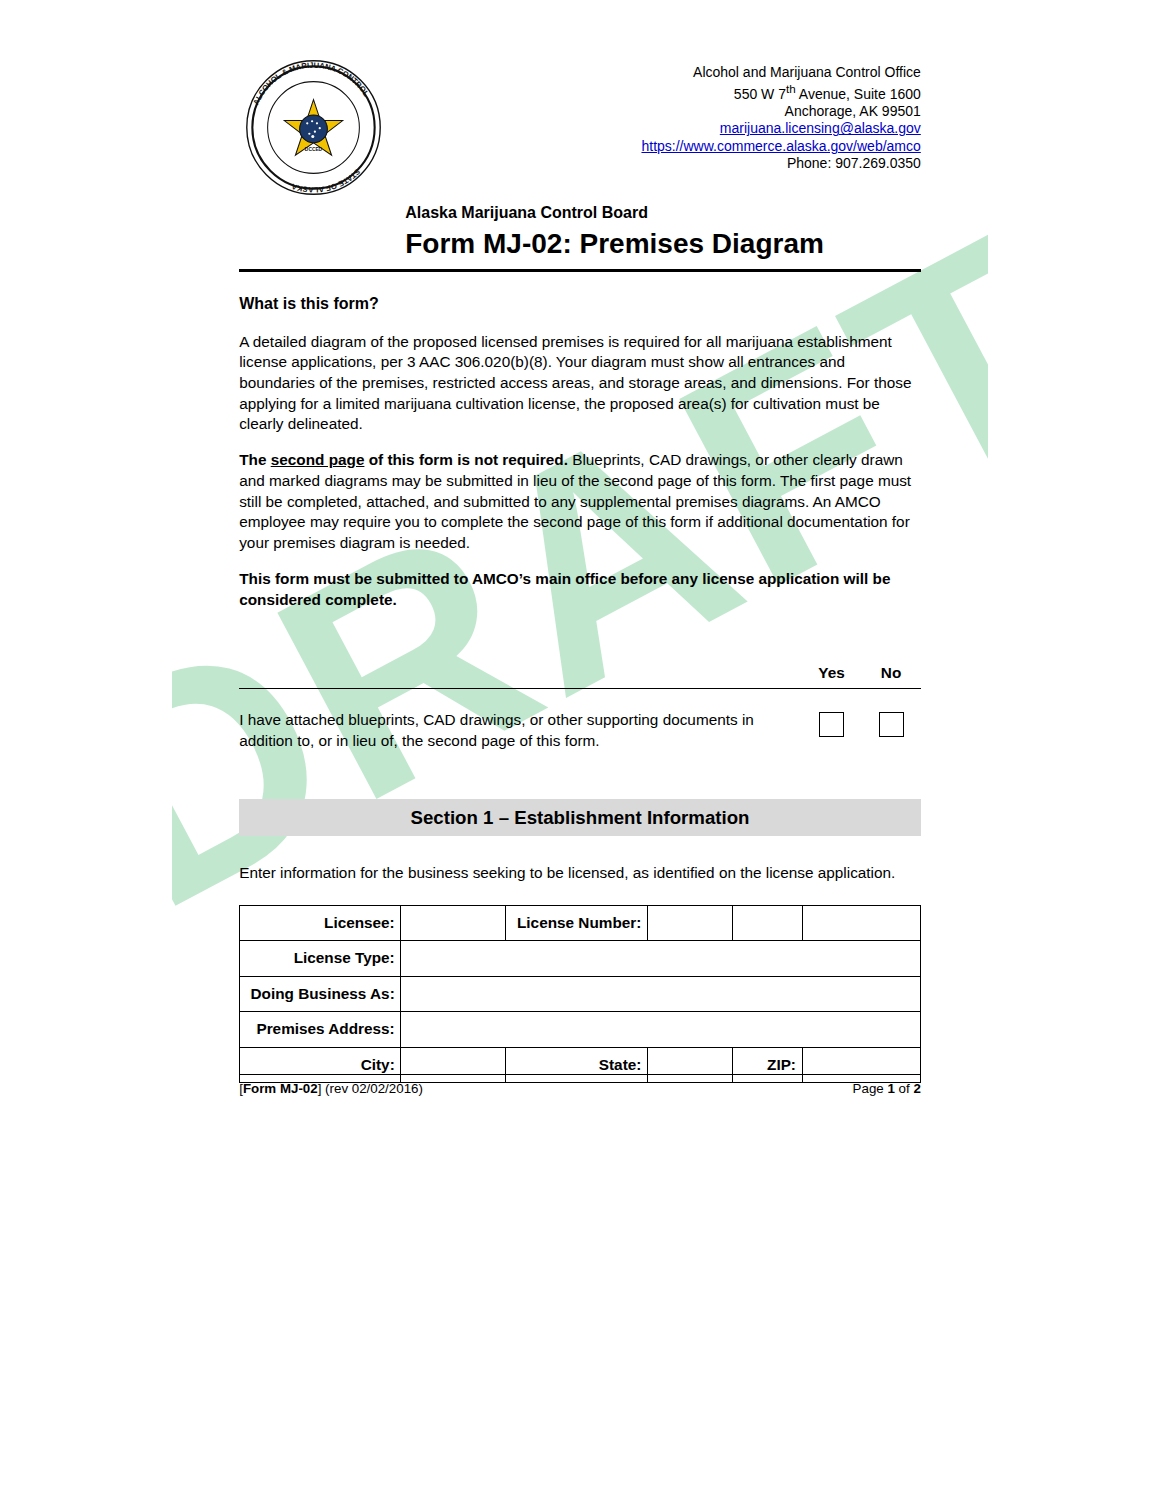DRAFT
Alcohol and Marijuana Control Office
550 W 7th Avenue, Suite 1600
Anchorage, AK 99501
marijuana.licensing@alaska.gov
https://www.commerce.alaska.gov/web/amco
Phone: 907.269.0350
Alaska Marijuana Control Board
Form MJ-02: Premises Diagram
What is this form?
A detailed diagram of the proposed licensed premises is required for all marijuana establishment license applications, per 3 AAC 306.020(b)(8). Your diagram must show all entrances and boundaries of the premises, restricted access areas, and storage areas, and dimensions. For those applying for a limited marijuana cultivation license, the proposed area(s) for cultivation must be clearly delineated.
The second page of this form is not required. Blueprints, CAD drawings, or other clearly drawn and marked diagrams may be submitted in lieu of the second page of this form. The first page must still be completed, attached, and submitted to any supplemental premises diagrams. An AMCO employee may require you to complete the second page of this form if additional documentation for your premises diagram is needed.
This form must be submitted to AMCO’s main office before any license application will be considered complete.
Yes
No
I have attached blueprints, CAD drawings, or other supporting documents in addition to, or in lieu of, the second page of this form.
Section 1 – Establishment Information
Enter information for the business seeking to be licensed, as identified on the license application.
| Licensee: | | License Number: | | | |
| License Type: | |
| Doing Business As: | |
| Premises Address: | |
| City: | | State: | | ZIP: | |
[Form MJ-02] (rev 02/02/2016)
Page 1 of 2